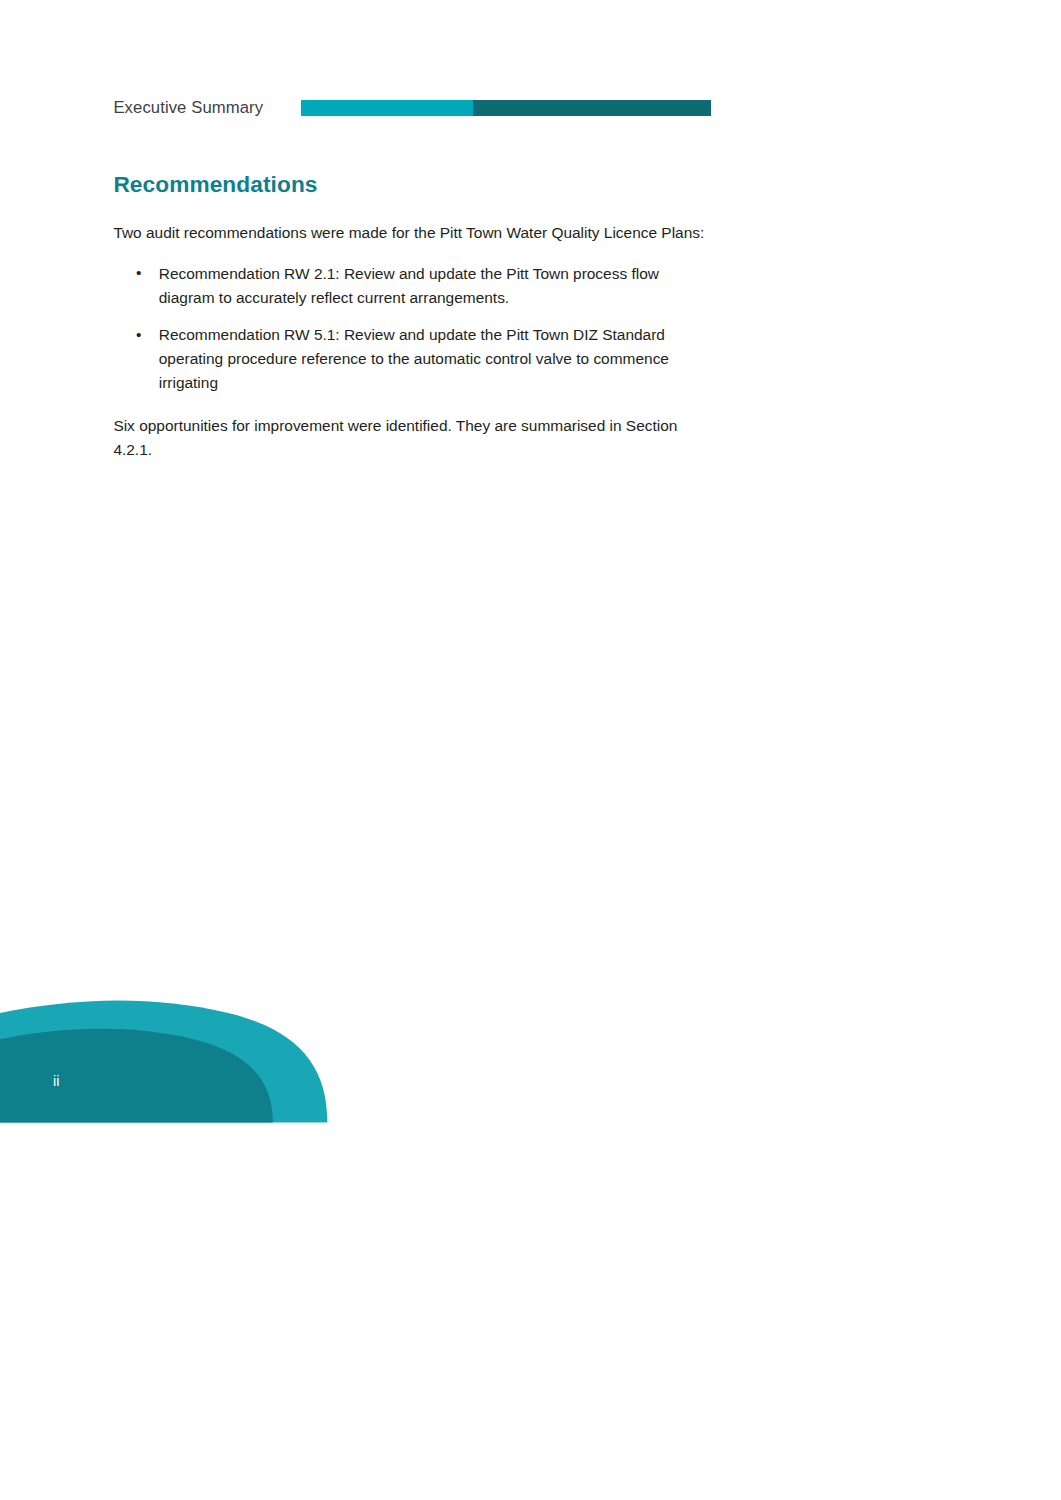Executive Summary
Recommendations
Two audit recommendations were made for the Pitt Town Water Quality Licence Plans:
Recommendation RW 2.1: Review and update the Pitt Town process flow diagram to accurately reflect current arrangements.
Recommendation RW 5.1: Review and update the Pitt Town DIZ Standard operating procedure reference to the automatic control valve to commence irrigating
Six opportunities for improvement were identified. They are summarised in Section 4.2.1.
ii